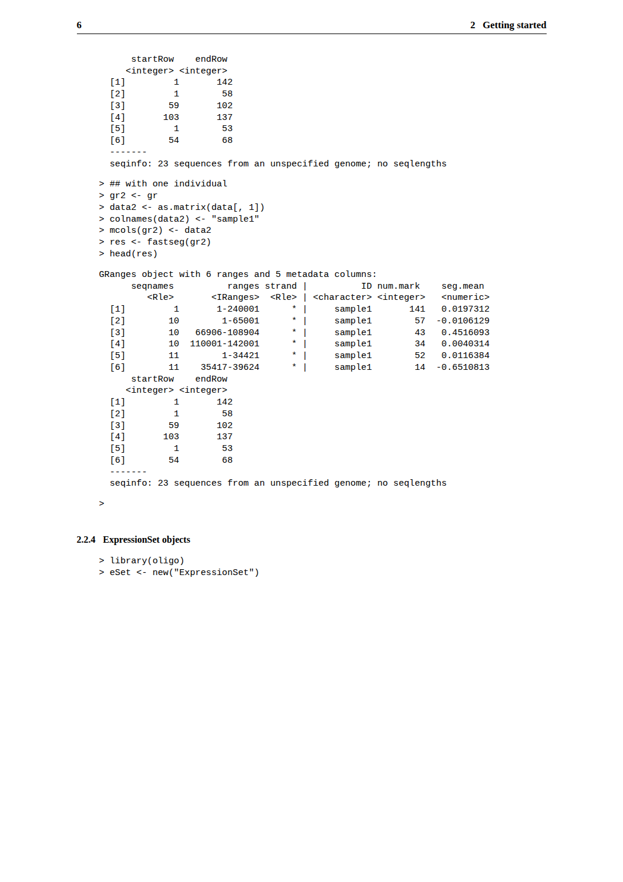6 2 Getting started
      startRow    endRow
     <integer> <integer>
  [1]         1       142
  [2]         1        58
  [3]        59       102
  [4]       103       137
  [5]         1        53
  [6]        54        68
  -------
  seqinfo: 23 sequences from an unspecified genome; no seqlengths
> ## with one individual
> gr2 <- gr
> data2 <- as.matrix(data[, 1])
> colnames(data2) <- "sample1"
> mcols(gr2) <- data2
> res <- fastseg(gr2)
> head(res)
GRanges object with 6 ranges and 5 metadata columns:
      seqnames          ranges strand |          ID num.mark    seg.mean
         <Rle>       <IRanges>  <Rle> | <character> <integer>   <numeric>
  [1]         1       1-240001      * |     sample1       141   0.0197312
  [2]        10        1-65001      * |     sample1        57  -0.0106129
  [3]        10   66906-108904      * |     sample1        43   0.4516093
  [4]        10  110001-142001      * |     sample1        34   0.0040314
  [5]        11        1-34421      * |     sample1        52   0.0116384
  [6]        11    35417-39624      * |     sample1        14  -0.6510813
      startRow    endRow
     <integer> <integer>
  [1]         1       142
  [2]         1        58
  [3]        59       102
  [4]       103       137
  [5]         1        53
  [6]        54        68
  -------
  seqinfo: 23 sequences from an unspecified genome; no seqlengths
>
2.2.4 ExpressionSet objects
> library(oligo)
> eSet <- new("ExpressionSet")